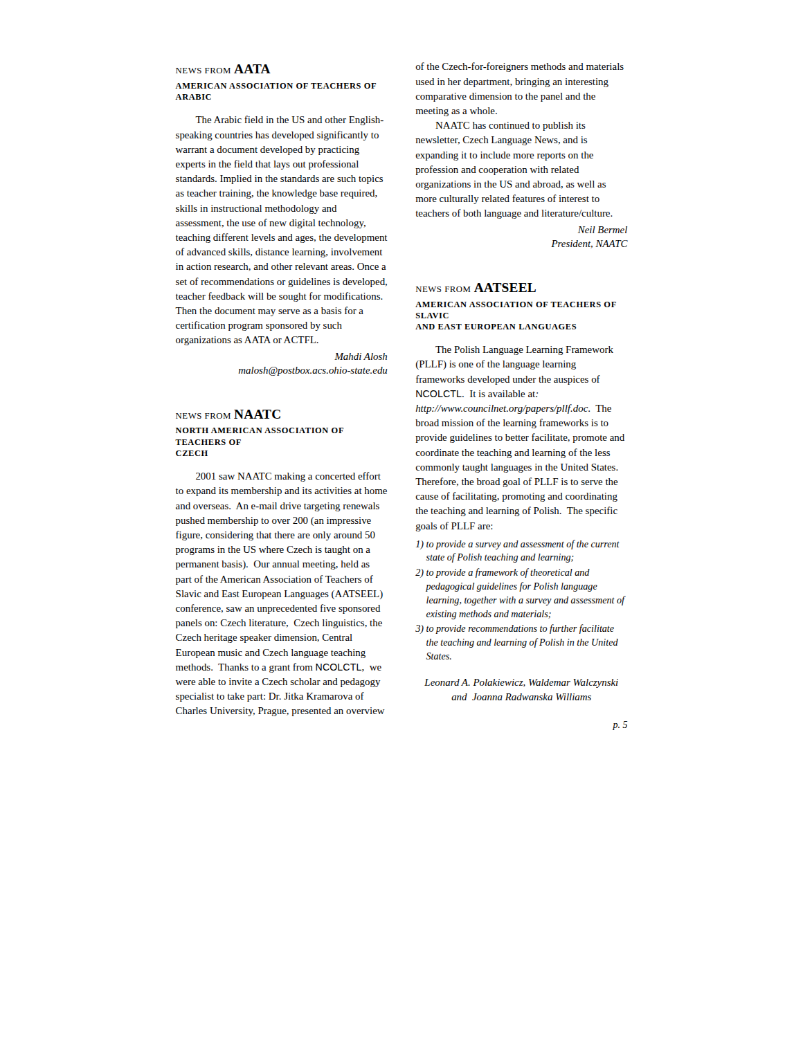NEWS FROM AATA
AMERICAN ASSOCIATION OF TEACHERS OF ARABIC
The Arabic field in the US and other English-speaking countries has developed significantly to warrant a document developed by practicing experts in the field that lays out professional standards. Implied in the standards are such topics as teacher training, the knowledge base required, skills in instructional methodology and assessment, the use of new digital technology, teaching different levels and ages, the development of advanced skills, distance learning, involvement in action research, and other relevant areas. Once a set of recommendations or guidelines is developed, teacher feedback will be sought for modifications. Then the document may serve as a basis for a certification program sponsored by such organizations as AATA or ACTFL.
Mahdi Alosh
malosh@postbox.acs.ohio-state.edu
NEWS FROM NAATC
NORTH AMERICAN ASSOCIATION OF TEACHERS OF
CZECH
2001 saw NAATC making a concerted effort to expand its membership and its activities at home and overseas. An e-mail drive targeting renewals pushed membership to over 200 (an impressive figure, considering that there are only around 50 programs in the US where Czech is taught on a permanent basis). Our annual meeting, held as part of the American Association of Teachers of Slavic and East European Languages (AATSEEL) conference, saw an unprecedented five sponsored panels on: Czech literature, Czech linguistics, the Czech heritage speaker dimension, Central European music and Czech language teaching methods. Thanks to a grant from NCOLCTL, we were able to invite a Czech scholar and pedagogy specialist to take part: Dr. Jitka Kramarova of Charles University, Prague, presented an overview of the Czech-for-foreigners methods and materials used in her department, bringing an interesting comparative dimension to the panel and the meeting as a whole.
NAATC has continued to publish its newsletter, Czech Language News, and is expanding it to include more reports on the profession and cooperation with related organizations in the US and abroad, as well as more culturally related features of interest to teachers of both language and literature/culture.
Neil Bermel
President, NAATC
NEWS FROM AATSEEL
AMERICAN ASSOCIATION OF TEACHERS OF SLAVIC
AND EAST EUROPEAN LANGUAGES
The Polish Language Learning Framework (PLLF) is one of the language learning frameworks developed under the auspices of NCOLCTL. It is available at: http://www.councilnet.org/papers/pllf.doc. The broad mission of the learning frameworks is to provide guidelines to better facilitate, promote and coordinate the teaching and learning of the less commonly taught languages in the United States. Therefore, the broad goal of PLLF is to serve the cause of facilitating, promoting and coordinating the teaching and learning of Polish. The specific goals of PLLF are:
1) to provide a survey and assessment of the current state of Polish teaching and learning;
2) to provide a framework of theoretical and pedagogical guidelines for Polish language learning, together with a survey and assessment of existing methods and materials;
3) to provide recommendations to further facilitate the teaching and learning of Polish in the United States.
Leonard A. Polakiewicz, Waldemar Walczynski
and Joanna Radwanska Williams
p. 5